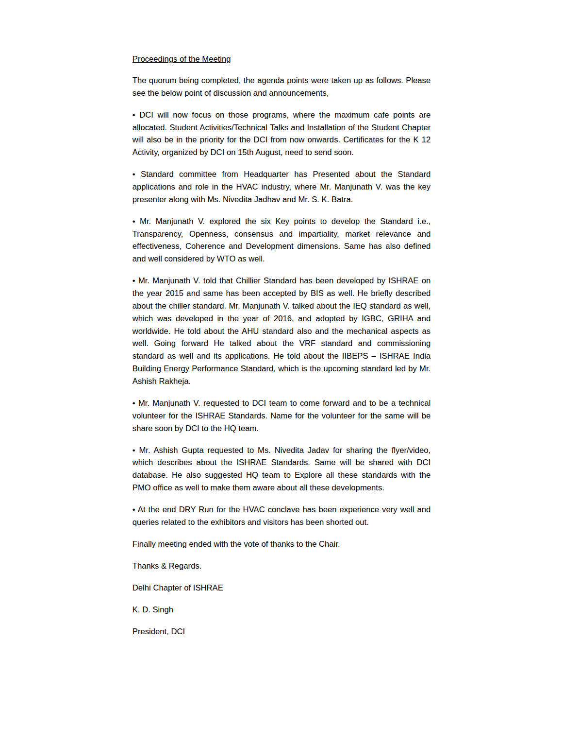Proceedings of the Meeting
The quorum being completed, the agenda points were taken up as follows. Please see the below point of discussion and announcements,
• DCI will now focus on those programs, where the maximum cafe points are allocated. Student Activities/Technical Talks and Installation of the Student Chapter will also be in the priority for the DCI from now onwards. Certificates for the K 12 Activity, organized by DCI on 15th August, need to send soon.
• Standard committee from Headquarter has Presented about the Standard applications and role in the HVAC industry, where Mr. Manjunath V. was the key presenter along with Ms. Nivedita Jadhav and Mr. S. K. Batra.
• Mr. Manjunath V. explored the six Key points to develop the Standard i.e., Transparency, Openness, consensus and impartiality, market relevance and effectiveness, Coherence and Development dimensions. Same has also defined and well considered by WTO as well.
• Mr. Manjunath V. told that Chillier Standard has been developed by ISHRAE on the year 2015 and same has been accepted by BIS as well. He briefly described about the chiller standard. Mr. Manjunath V. talked about the IEQ standard as well, which was developed in the year of 2016, and adopted by IGBC, GRIHA and worldwide. He told about the AHU standard also and the mechanical aspects as well. Going forward He talked about the VRF standard and commissioning standard as well and its applications. He told about the IIBEPS – ISHRAE India Building Energy Performance Standard, which is the upcoming standard led by Mr. Ashish Rakheja.
• Mr. Manjunath V. requested to DCI team to come forward and to be a technical volunteer for the ISHRAE Standards. Name for the volunteer for the same will be share soon by DCI to the HQ team.
• Mr. Ashish Gupta requested to Ms. Nivedita Jadav for sharing the flyer/video, which describes about the ISHRAE Standards. Same will be shared with DCI database. He also suggested HQ team to Explore all these standards with the PMO office as well to make them aware about all these developments.
• At the end DRY Run for the HVAC conclave has been experience very well and queries related to the exhibitors and visitors has been shorted out.
Finally meeting ended with the vote of thanks to the Chair.
Thanks & Regards.
Delhi Chapter of ISHRAE
K. D. Singh
President, DCI